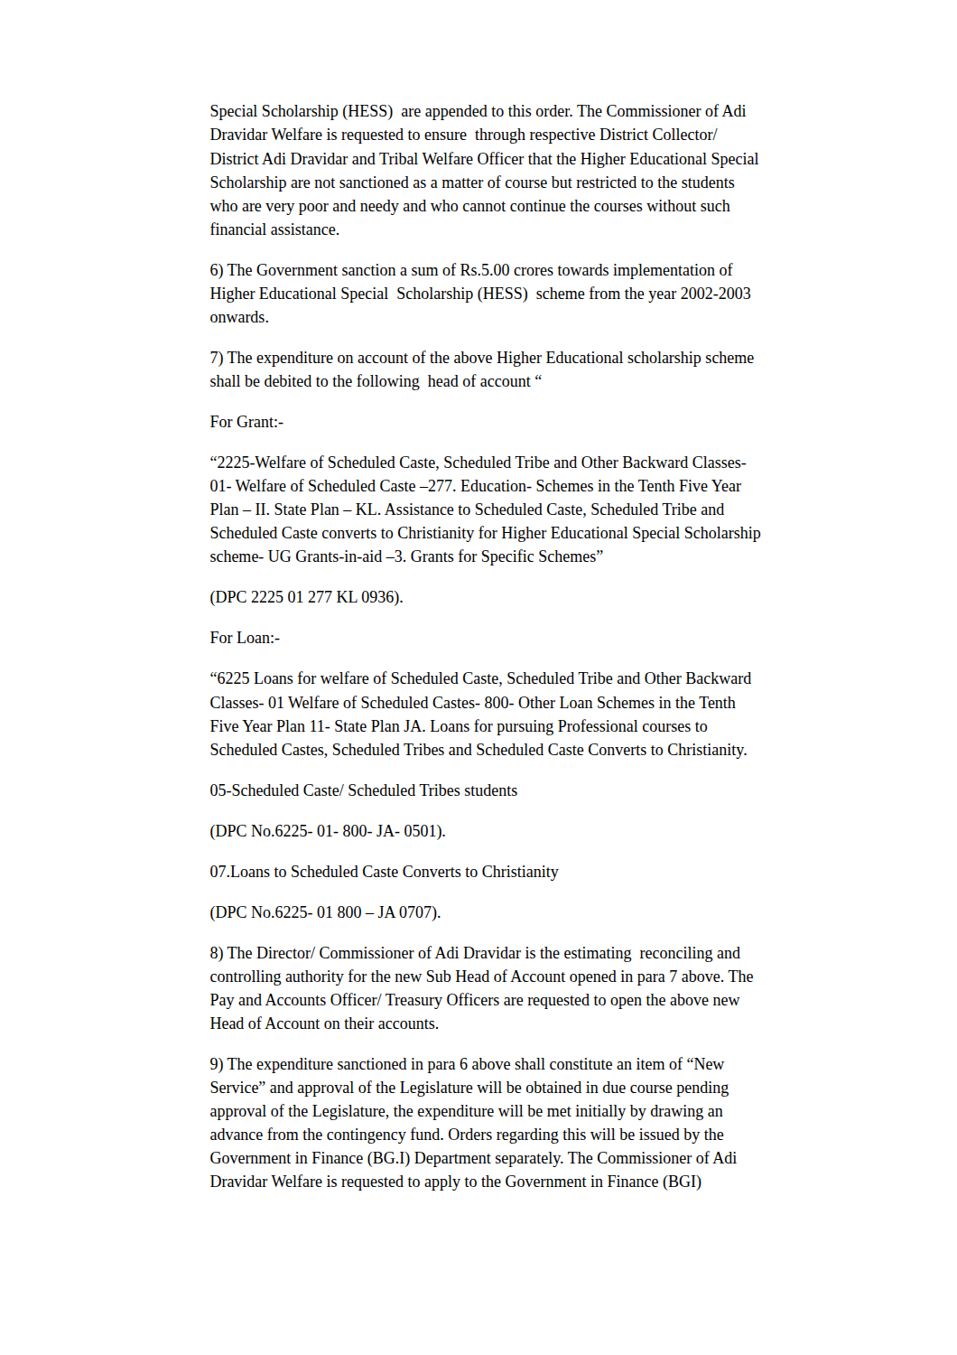Special Scholarship (HESS) are appended to this order. The Commissioner of Adi Dravidar Welfare is requested to ensure through respective District Collector/ District Adi Dravidar and Tribal Welfare Officer that the Higher Educational Special Scholarship are not sanctioned as a matter of course but restricted to the students who are very poor and needy and who cannot continue the courses without such financial assistance.
6) The Government sanction a sum of Rs.5.00 crores towards implementation of Higher Educational Special Scholarship (HESS) scheme from the year 2002-2003 onwards.
7) The expenditure on account of the above Higher Educational scholarship scheme shall be debited to the following head of account “
For Grant:-
“2225-Welfare of Scheduled Caste, Scheduled Tribe and Other Backward Classes-01- Welfare of Scheduled Caste –277. Education- Schemes in the Tenth Five Year Plan – II. State Plan – KL. Assistance to Scheduled Caste, Scheduled Tribe and Scheduled Caste converts to Christianity for Higher Educational Special Scholarship scheme- UG Grants-in-aid –3. Grants for Specific Schemes”
(DPC 2225 01 277 KL 0936).
For Loan:-
“6225 Loans for welfare of Scheduled Caste, Scheduled Tribe and Other Backward Classes- 01 Welfare of Scheduled Castes- 800- Other Loan Schemes in the Tenth Five Year Plan 11- State Plan JA. Loans for pursuing Professional courses to Scheduled Castes, Scheduled Tribes and Scheduled Caste Converts to Christianity.
05-Scheduled Caste/ Scheduled Tribes students
(DPC No.6225- 01- 800- JA- 0501).
07.Loans to Scheduled Caste Converts to Christianity
(DPC No.6225- 01 800 – JA 0707).
8) The Director/ Commissioner of Adi Dravidar is the estimating reconciling and controlling authority for the new Sub Head of Account opened in para 7 above. The Pay and Accounts Officer/ Treasury Officers are requested to open the above new Head of Account on their accounts.
9) The expenditure sanctioned in para 6 above shall constitute an item of “New Service” and approval of the Legislature will be obtained in due course pending approval of the Legislature, the expenditure will be met initially by drawing an advance from the contingency fund. Orders regarding this will be issued by the Government in Finance (BG.I) Department separately. The Commissioner of Adi Dravidar Welfare is requested to apply to the Government in Finance (BGI)